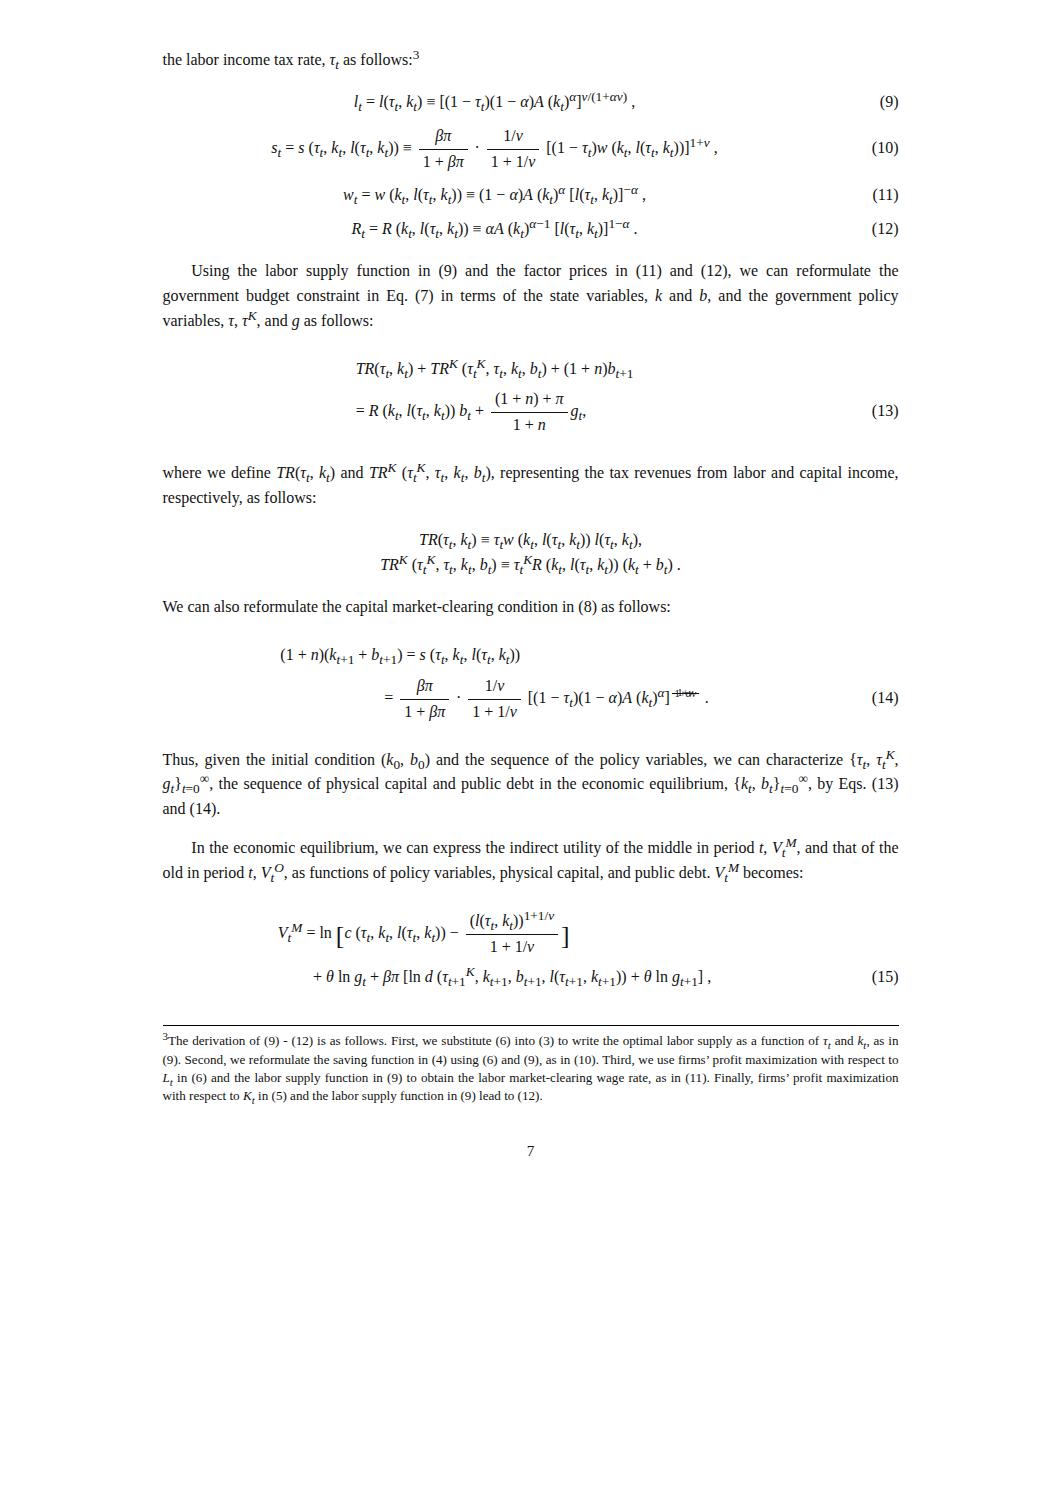the labor income tax rate, τt as follows:3
lt = l(τt, kt) ≡ [(1 − τt)(1 − α)A (kt)α]v/(1+αv) ,
(9)
st = s (τt, kt, l(τt, kt)) ≡ βπ 1 + βπ · 1/v 1 + 1/v [(1 − τt)w (kt, l(τt, kt))]1+v ,
(10)
wt = w (kt, l(τt, kt)) ≡ (1 − α)A (kt)α [l(τt, kt)]−α ,
(11)
Rt = R (kt, l(τt, kt)) ≡ αA (kt)α−1 [l(τt, kt)]1−α .
(12)
Using the labor supply function in (9) and the factor prices in (11) and (12), we can reformulate the government budget constraint in Eq. (7) in terms of the state variables, k and b, and the government policy variables, τ, τK, and g as follows:
TR(τt, kt) + TRK (τtK, τt, kt, bt) + (1 + n)bt+1
= R (kt, l(τt, kt)) bt + (1 + n) + π 1 + n gt,
(13)
where we define TR(τt, kt) and TRK (τtK, τt, kt, bt), representing the tax revenues from labor and capital income, respectively, as follows:
TR(τt, kt) ≡ τtw (kt, l(τt, kt)) l(τt, kt),
TRK (τtK, τt, kt, bt) ≡ τtKR (kt, l(τt, kt)) (kt + bt) .
We can also reformulate the capital market-clearing condition in (8) as follows:
(1 + n)(kt+1 + bt+1) = s (τt, kt, l(τt, kt))
= βπ 1 + βπ · 1/v 1 + 1/v [(1 − τt)(1 − α)A (kt)α]1+v 1+αv .
(14)
Thus, given the initial condition (k0, b0) and the sequence of the policy variables, we can characterize {τt, τtK, gt}t=0∞, the sequence of physical capital and public debt in the economic equilibrium, {kt, bt}t=0∞, by Eqs. (13) and (14).
In the economic equilibrium, we can express the indirect utility of the middle in period t, VtM, and that of the old in period t, VtO, as functions of policy variables, physical capital, and public debt. VtM becomes:
VtM = ln [c (τt, kt, l(τt, kt)) − (l(τt, kt))1+1/v 1 + 1/v]
+ θ ln gt + βπ [ln d (τt+1K, kt+1, bt+1, l(τt+1, kt+1)) + θ ln gt+1] ,
(15)
3The derivation of (9) - (12) is as follows. First, we substitute (6) into (3) to write the optimal labor supply as a function of τt and kt, as in (9). Second, we reformulate the saving function in (4) using (6) and (9), as in (10). Third, we use firms’ profit maximization with respect to Lt in (6) and the labor supply function in (9) to obtain the labor market-clearing wage rate, as in (11). Finally, firms’ profit maximization with respect to Kt in (5) and the labor supply function in (9) lead to (12).
7